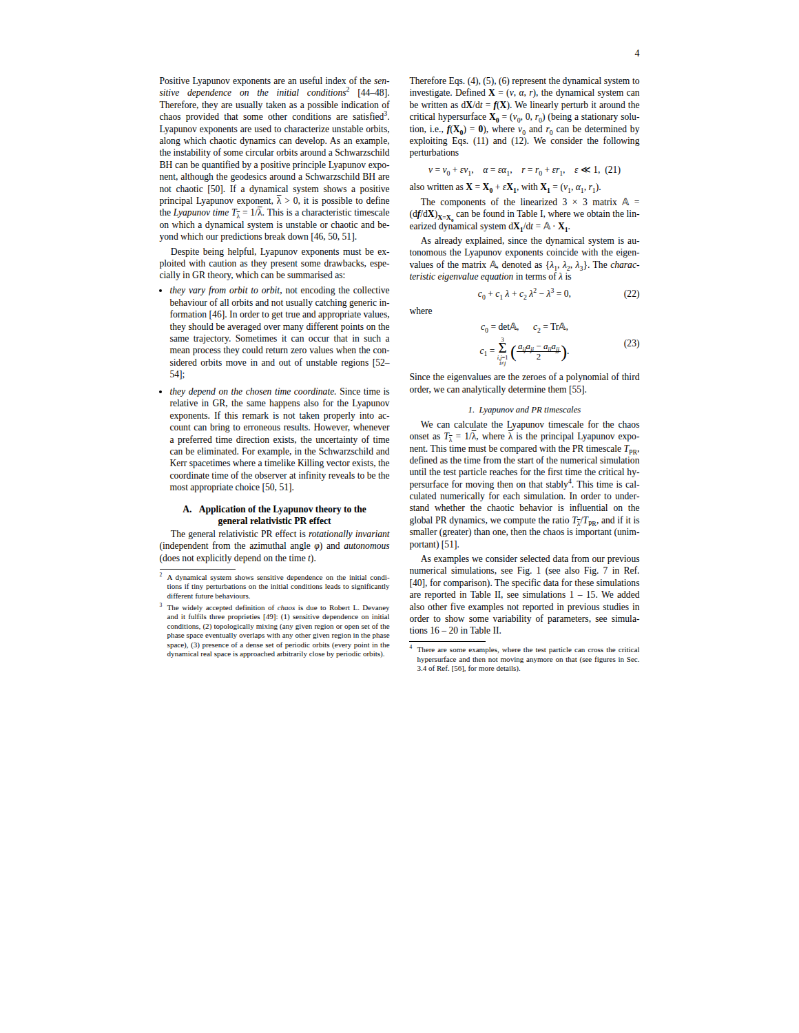4
Positive Lyapunov exponents are an useful index of the sensitive dependence on the initial conditions2 [44–48]. Therefore, they are usually taken as a possible indication of chaos provided that some other conditions are satisfied3. Lyapunov exponents are used to characterize unstable orbits, along which chaotic dynamics can develop. As an example, the instability of some circular orbits around a Schwarzschild BH can be quantified by a positive principle Lyapunov exponent, although the geodesics around a Schwarzschild BH are not chaotic [50]. If a dynamical system shows a positive principal Lyapunov exponent, λ > 0, it is possible to define the Lyapunov time Tλ = 1/λ. This is a characteristic timescale on which a dynamical system is unstable or chaotic and beyond which our predictions break down [46, 50, 51].
Despite being helpful, Lyapunov exponents must be exploited with caution as they present some drawbacks, especially in GR theory, which can be summarised as:
they vary from orbit to orbit, not encoding the collective behaviour of all orbits and not usually catching generic information [46]. In order to get true and appropriate values, they should be averaged over many different points on the same trajectory. Sometimes it can occur that in such a mean process they could return zero values when the considered orbits move in and out of unstable regions [52–54];
they depend on the chosen time coordinate. Since time is relative in GR, the same happens also for the Lyapunov exponents. If this remark is not taken properly into account can bring to erroneous results. However, whenever a preferred time direction exists, the uncertainty of time can be eliminated. For example, in the Schwarzschild and Kerr spacetimes where a timelike Killing vector exists, the coordinate time of the observer at infinity reveals to be the most appropriate choice [50, 51].
A. Application of the Lyapunov theory to the
general relativistic PR effect
The general relativistic PR effect is rotationally invariant (independent from the azimuthal angle φ) and autonomous (does not explicitly depend on the time t).
2 A dynamical system shows sensitive dependence on the initial conditions if tiny perturbations on the initial conditions leads to significantly different future behaviours.
3 The widely accepted definition of chaos is due to Robert L. Devaney and it fulfils three proprieties [49]: (1) sensitive dependence on initial conditions, (2) topologically mixing (any given region or open set of the phase space eventually overlaps with any other given region in the phase space), (3) presence of a dense set of periodic orbits (every point in the dynamical real space is approached arbitrarily close by periodic orbits).
Therefore Eqs. (4), (5), (6) represent the dynamical system to investigate. Defined X = (ν, α, r), the dynamical system can be written as dX/dt = f(X). We linearly perturb it around the critical hypersurface X0 = (ν0, 0, r0) (being a stationary solution, i.e., f(X0) = 0), where ν0 and r0 can be determined by exploiting Eqs. (11) and (12). We consider the following perturbations
ν = ν0 + εν1, α = εα1, r = r0 + εr1, ε ≪ 1, (21)
also written as X = X0 + εX1, with X1 = (ν1, α1, r1).
The components of the linearized 3 × 3 matrix 𝔸 = (df/dX)X=X0 can be found in Table I, where we obtain the linearized dynamical system dX1/dt = 𝔸 · X1.
As already explained, since the dynamical system is autonomous the Lyapunov exponents coincide with the eigenvalues of the matrix 𝔸, denoted as {λ1, λ2, λ3}. The characteristic eigenvalue equation in terms of λ is
c0 + c1 λ + c2 λ2 − λ3 = 0, (22)
where
c0 = det𝔸, c2 = Tr𝔸, c1 = 3 Σi,j=1 i≠j (aijaji − aiiajj 2). (23)
Since the eigenvalues are the zeroes of a polynomial of third order, we can analytically determine them [55].
1. Lyapunov and PR timescales
We can calculate the Lyapunov timescale for the chaos onset as Tλ = 1/λ, where λ is the principal Lyapunov exponent. This time must be compared with the PR timescale TPR, defined as the time from the start of the numerical simulation until the test particle reaches for the first time the critical hypersurface for moving then on that stably4. This time is calculated numerically for each simulation. In order to understand whether the chaotic behavior is influential on the global PR dynamics, we compute the ratio Tλ/TPR, and if it is smaller (greater) than one, then the chaos is important (unimportant) [51].
As examples we consider selected data from our previous numerical simulations, see Fig. 1 (see also Fig. 7 in Ref. [40], for comparison). The specific data for these simulations are reported in Table II, see simulations 1 – 15. We added also other five examples not reported in previous studies in order to show some variability of parameters, see simulations 16 – 20 in Table II.
4 There are some examples, where the test particle can cross the critical hypersurface and then not moving anymore on that (see figures in Sec. 3.4 of Ref. [56], for more details).